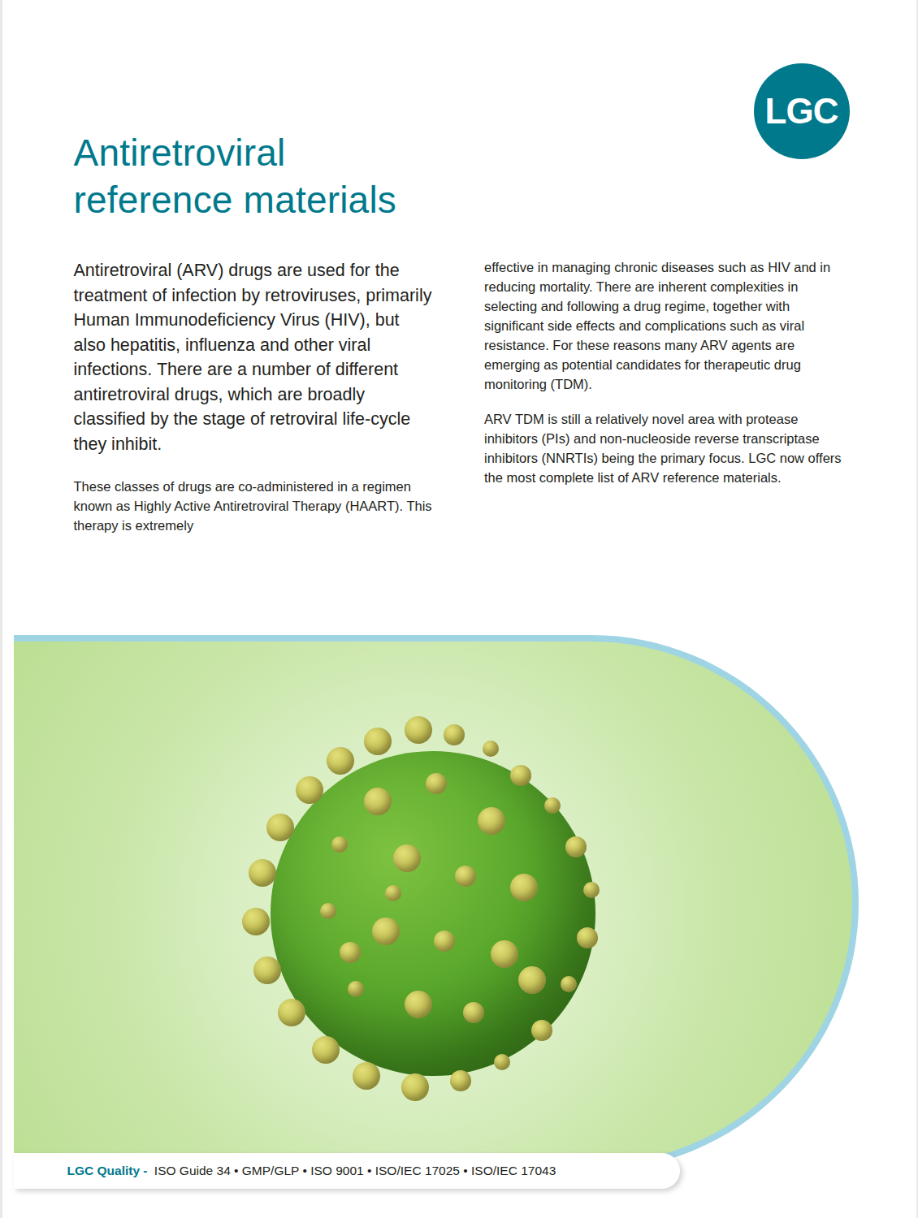LGC
Antiretroviral
reference materials
Antiretroviral (ARV) drugs are used for the treatment of infection by retroviruses, primarily Human Immunodeficiency Virus (HIV), but also hepatitis, influenza and other viral infections. There are a number of different antiretroviral drugs, which are broadly classified by the stage of retroviral life-cycle they inhibit.
These classes of drugs are co-administered in a regimen known as Highly Active Antiretroviral Therapy (HAART). This therapy is extremely
effective in managing chronic diseases such as HIV and in reducing mortality. There are inherent complexities in selecting and following a drug regime, together with significant side effects and complications such as viral resistance. For these reasons many ARV agents are emerging as potential candidates for therapeutic drug monitoring (TDM).
ARV TDM is still a relatively novel area with protease inhibitors (PIs) and non-nucleoside reverse transcriptase inhibitors (NNRTIs) being the primary focus. LGC now offers the most complete list of ARV reference materials.
LGC Quality - ISO Guide 34 • GMP/GLP • ISO 9001 • ISO/IEC 17025 • ISO/IEC 17043